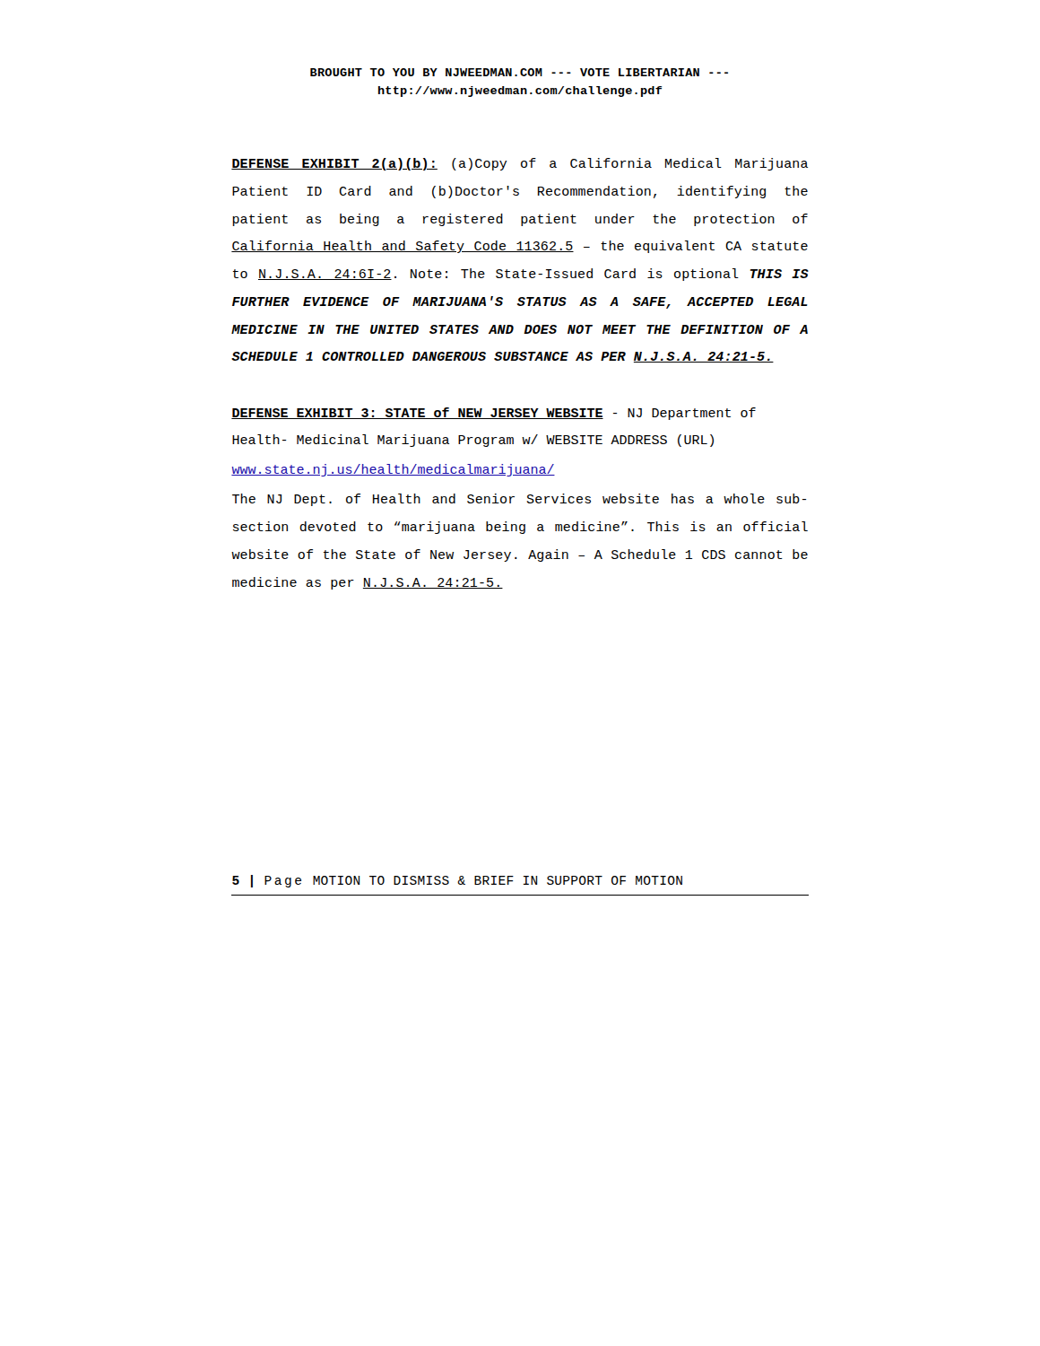BROUGHT TO YOU BY NJWEEDMAN.COM --- VOTE LIBERTARIAN --- http://www.njweedman.com/challenge.pdf
DEFENSE EXHIBIT 2(a)(b): (a)Copy of a California Medical Marijuana Patient ID Card and (b)Doctor's Recommendation, identifying the patient as being a registered patient under the protection of California Health and Safety Code 11362.5 – the equivalent CA statute to N.J.S.A. 24:6I-2. Note: The State-Issued Card is optional THIS IS FURTHER EVIDENCE OF MARIJUANA'S STATUS AS A SAFE, ACCEPTED LEGAL MEDICINE IN THE UNITED STATES AND DOES NOT MEET THE DEFINITION OF A SCHEDULE 1 CONTROLLED DANGEROUS SUBSTANCE AS PER N.J.S.A. 24:21-5.
DEFENSE EXHIBIT 3: STATE of NEW JERSEY WEBSITE - NJ Department of Health- Medicinal Marijuana Program w/ WEBSITE ADDRESS (URL)
www.state.nj.us/health/medicalmarijuana/
The NJ Dept. of Health and Senior Services website has a whole sub-section devoted to “marijuana being a medicine”. This is an official website of the State of New Jersey. Again – A Schedule 1 CDS cannot be medicine as per N.J.S.A. 24:21-5.
5 | Page MOTION TO DISMISS & BRIEF IN SUPPORT OF MOTION